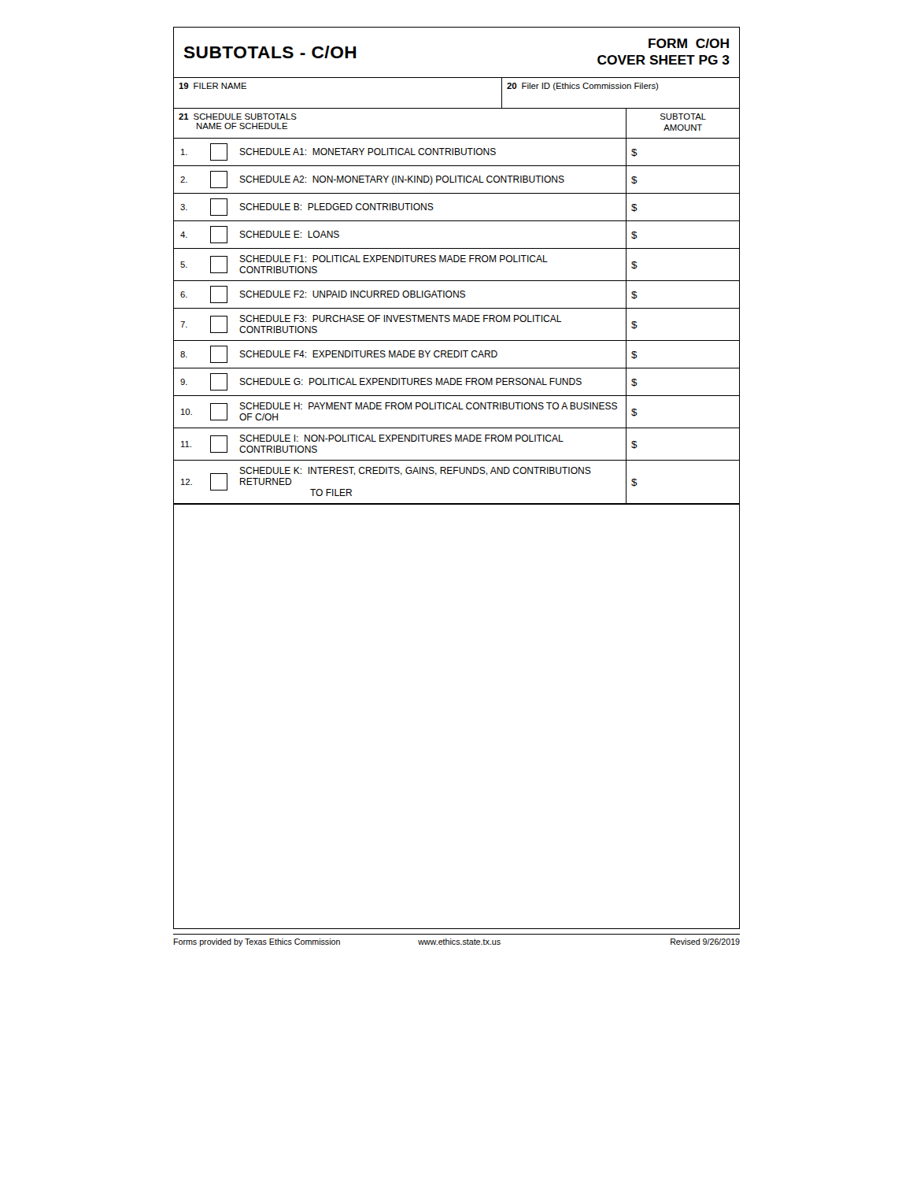SUBTOTALS - C/OH
FORM C/OH
COVER SHEET PG 3
19 FILER NAME
20 Filer ID (Ethics Commission Filers)
21 SCHEDULE SUBTOTALS
NAME OF SCHEDULE
SUBTOTAL
AMOUNT
| 1. | | SCHEDULE A1: MONETARY POLITICAL CONTRIBUTIONS | $ |
| 2. | | SCHEDULE A2: NON-MONETARY (IN-KIND) POLITICAL CONTRIBUTIONS | $ |
| 3. | | SCHEDULE B: PLEDGED CONTRIBUTIONS | $ |
| 4. | | SCHEDULE E: LOANS | $ |
| 5. | | SCHEDULE F1: POLITICAL EXPENDITURES MADE FROM POLITICAL CONTRIBUTIONS | $ |
| 6. | | SCHEDULE F2: UNPAID INCURRED OBLIGATIONS | $ |
| 7. | | SCHEDULE F3: PURCHASE OF INVESTMENTS MADE FROM POLITICAL CONTRIBUTIONS | $ |
| 8. | | SCHEDULE F4: EXPENDITURES MADE BY CREDIT CARD | $ |
| 9. | | SCHEDULE G: POLITICAL EXPENDITURES MADE FROM PERSONAL FUNDS | $ |
| 10. | | SCHEDULE H: PAYMENT MADE FROM POLITICAL CONTRIBUTIONS TO A BUSINESS OF C/OH | $ |
| 11. | | SCHEDULE I: NON-POLITICAL EXPENDITURES MADE FROM POLITICAL CONTRIBUTIONS | $ |
| 12. | | SCHEDULE K: INTEREST, CREDITS, GAINS, REFUNDS, AND CONTRIBUTIONS RETURNED TO FILER | $ |
Forms provided by Texas Ethics Commission
www.ethics.state.tx.us
Revised 9/26/2019